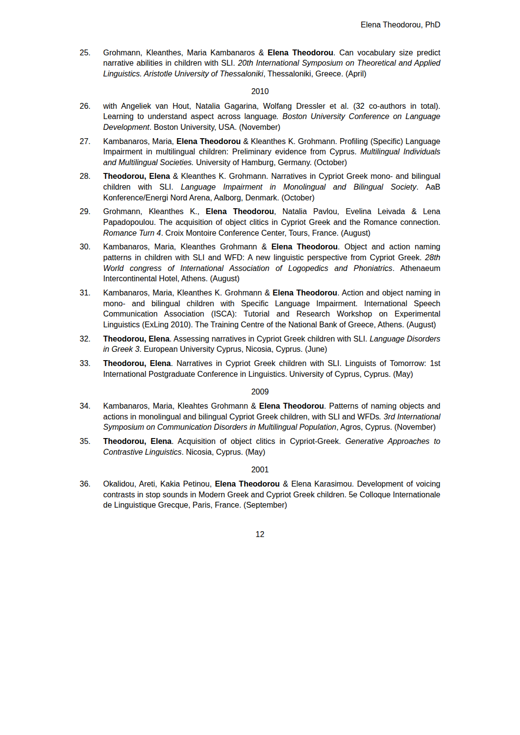Elena Theodorou, PhD
25. Grohmann, Kleanthes, Maria Kambanaros & Elena Theodorou. Can vocabulary size predict narrative abilities in children with SLI. 20th International Symposium on Theoretical and Applied Linguistics. Aristotle University of Thessaloniki, Thessaloniki, Greece. (April)
2010
26. with Angeliek van Hout, Natalia Gagarina, Wolfang Dressler et al. (32 co-authors in total). Learning to understand aspect across language. Boston University Conference on Language Development. Boston University, USA. (November)
27. Kambanaros, Maria, Elena Theodorou & Kleanthes K. Grohmann. Profiling (Specific) Language Impairment in multilingual children: Preliminary evidence from Cyprus. Multilingual Individuals and Multilingual Societies. University of Hamburg, Germany. (October)
28. Theodorou, Elena & Kleanthes K. Grohmann. Narratives in Cypriot Greek mono- and bilingual children with SLI. Language Impairment in Monolingual and Bilingual Society. AaB Konference/Energi Nord Arena, Aalborg, Denmark. (October)
29. Grohmann, Kleanthes K., Elena Theodorou, Natalia Pavlou, Evelina Leivada & Lena Papadopoulou. The acquisition of object clitics in Cypriot Greek and the Romance connection. Romance Turn 4. Croix Montoire Conference Center, Tours, France. (August)
30. Kambanaros, Maria, Kleanthes Grohmann & Elena Theodorou. Object and action naming patterns in children with SLI and WFD: A new linguistic perspective from Cypriot Greek. 28th World congress of International Association of Logopedics and Phoniatrics. Athenaeum Intercontinental Hotel, Athens. (August)
31. Kambanaros, Maria, Kleanthes K. Grohmann & Elena Theodorou. Action and object naming in mono- and bilingual children with Specific Language Impairment. International Speech Communication Association (ISCA): Tutorial and Research Workshop on Experimental Linguistics (ExLing 2010). The Training Centre of the National Bank of Greece, Athens. (August)
32. Theodorou, Elena. Assessing narratives in Cypriot Greek children with SLI. Language Disorders in Greek 3. European University Cyprus, Nicosia, Cyprus. (June)
33. Theodorou, Elena. Narratives in Cypriot Greek children with SLI. Linguists of Tomorrow: 1st International Postgraduate Conference in Linguistics. University of Cyprus, Cyprus. (May)
2009
34. Kambanaros, Maria, Kleahtes Grohmann & Elena Theodorou. Patterns of naming objects and actions in monolingual and bilingual Cypriot Greek children, with SLI and WFDs. 3rd International Symposium on Communication Disorders in Multilingual Population, Agros, Cyprus. (November)
35. Theodorou, Elena. Acquisition of object clitics in Cypriot-Greek. Generative Approaches to Contrastive Linguistics. Nicosia, Cyprus. (May)
2001
36. Okalidou, Areti, Kakia Petinou, Elena Theodorou & Elena Karasimou. Development of voicing contrasts in stop sounds in Modern Greek and Cypriot Greek children. 5e Colloque Internationale de Linguistique Grecque, Paris, France. (September)
12